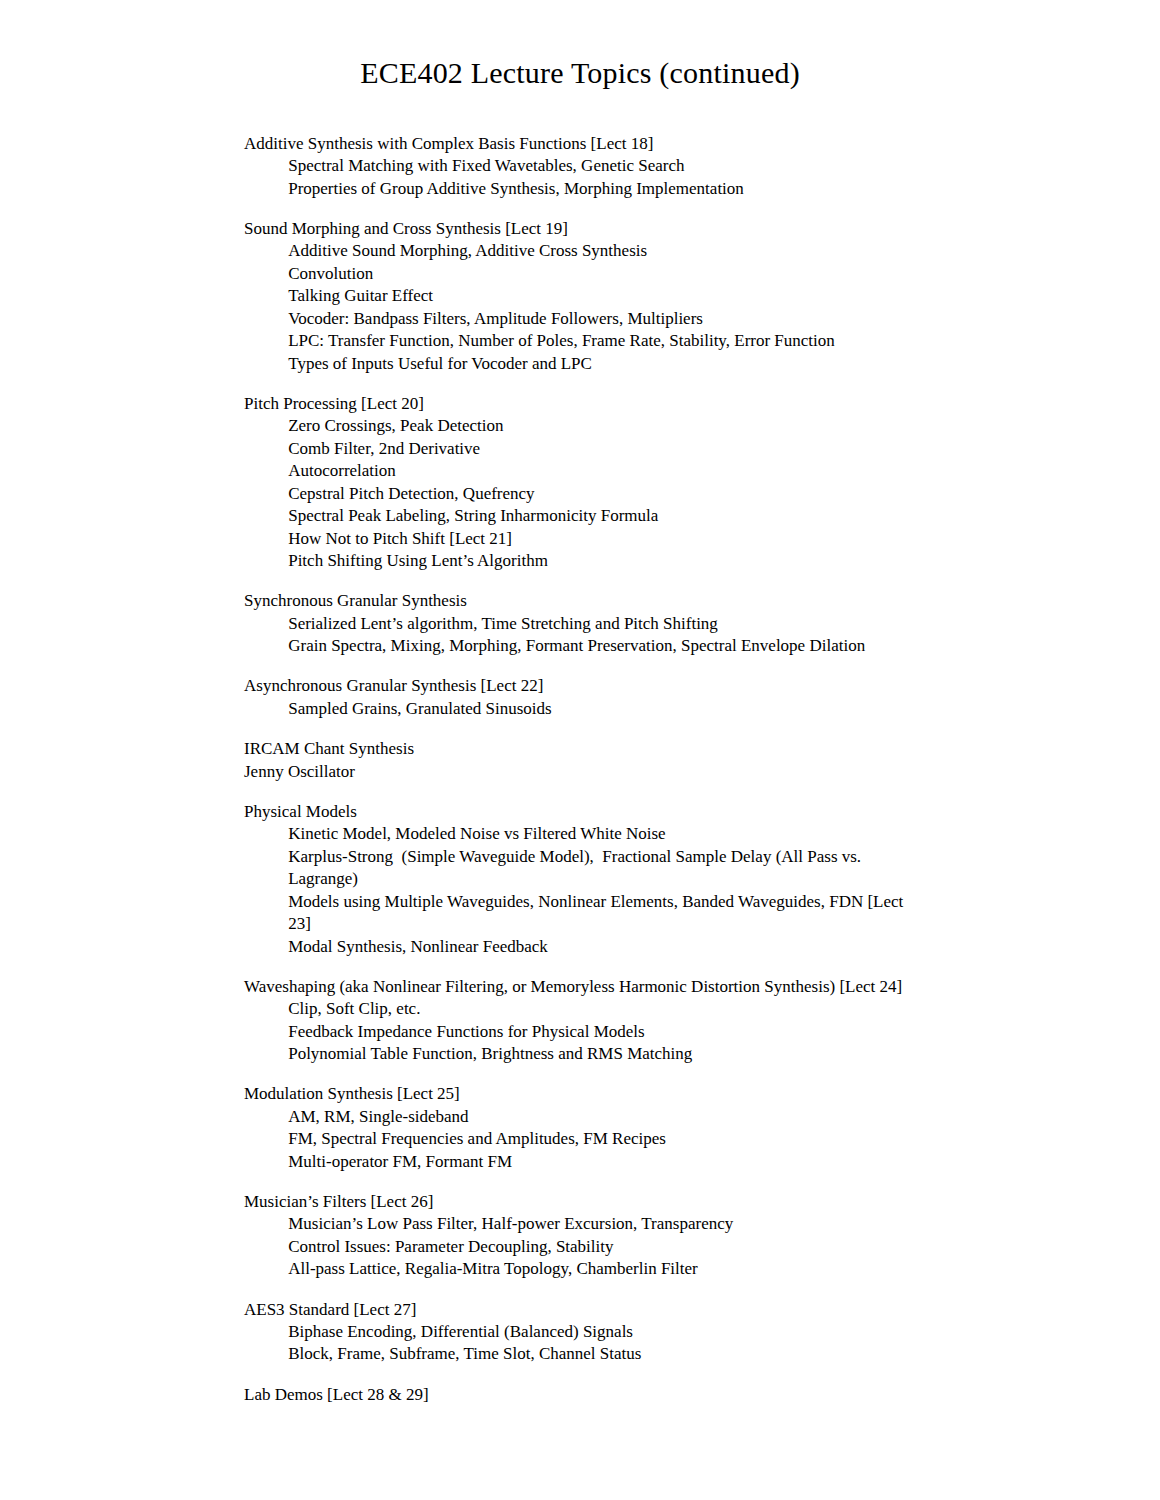ECE402 Lecture Topics (continued)
Additive Synthesis with Complex Basis Functions [Lect 18]
Spectral Matching with Fixed Wavetables, Genetic Search
Properties of Group Additive Synthesis, Morphing Implementation
Sound Morphing and Cross Synthesis [Lect 19]
Additive Sound Morphing, Additive Cross Synthesis
Convolution
Talking Guitar Effect
Vocoder: Bandpass Filters, Amplitude Followers, Multipliers
LPC: Transfer Function, Number of Poles, Frame Rate, Stability, Error Function
Types of Inputs Useful for Vocoder and LPC
Pitch Processing [Lect 20]
Zero Crossings, Peak Detection
Comb Filter, 2nd Derivative
Autocorrelation
Cepstral Pitch Detection, Quefrency
Spectral Peak Labeling, String Inharmonicity Formula
How Not to Pitch Shift [Lect 21]
Pitch Shifting Using Lent’s Algorithm
Synchronous Granular Synthesis
Serialized Lent’s algorithm, Time Stretching and Pitch Shifting
Grain Spectra, Mixing, Morphing, Formant Preservation, Spectral Envelope Dilation
Asynchronous Granular Synthesis [Lect 22]
Sampled Grains, Granulated Sinusoids
IRCAM Chant Synthesis
Jenny Oscillator
Physical Models
Kinetic Model, Modeled Noise vs Filtered White Noise
Karplus-Strong (Simple Waveguide Model), Fractional Sample Delay (All Pass vs. Lagrange)
Models using Multiple Waveguides, Nonlinear Elements, Banded Waveguides, FDN [Lect 23]
Modal Synthesis, Nonlinear Feedback
Waveshaping (aka Nonlinear Filtering, or Memoryless Harmonic Distortion Synthesis) [Lect 24]
Clip, Soft Clip, etc.
Feedback Impedance Functions for Physical Models
Polynomial Table Function, Brightness and RMS Matching
Modulation Synthesis [Lect 25]
AM, RM, Single-sideband
FM, Spectral Frequencies and Amplitudes, FM Recipes
Multi-operator FM, Formant FM
Musician’s Filters [Lect 26]
Musician’s Low Pass Filter, Half-power Excursion, Transparency
Control Issues: Parameter Decoupling, Stability
All-pass Lattice, Regalia-Mitra Topology, Chamberlin Filter
AES3 Standard [Lect 27]
Biphase Encoding, Differential (Balanced) Signals
Block, Frame, Subframe, Time Slot, Channel Status
Lab Demos [Lect 28 & 29]